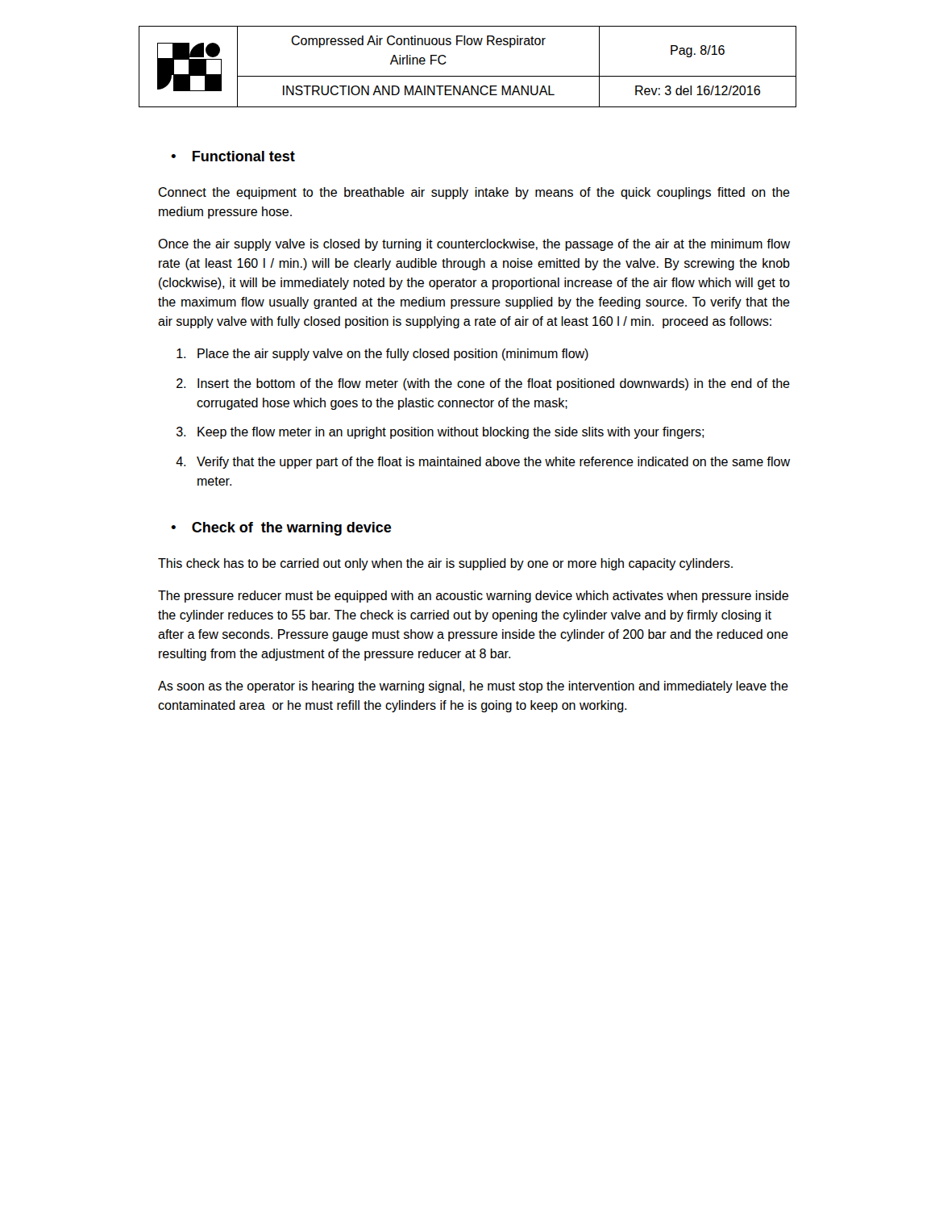| | Compressed Air Continuous Flow Respirator Airline FC | Pag. 8/16 |
| INSTRUCTION AND MAINTENANCE MANUAL | Rev: 3 del 16/12/2016 |
• Functional test
Connect the equipment to the breathable air supply intake by means of the quick couplings fitted on the medium pressure hose.
Once the air supply valve is closed by turning it counterclockwise, the passage of the air at the minimum flow rate (at least 160 l / min.) will be clearly audible through a noise emitted by the valve. By screwing the knob (clockwise), it will be immediately noted by the operator a proportional increase of the air flow which will get to the maximum flow usually granted at the medium pressure supplied by the feeding source. To verify that the air supply valve with fully closed position is supplying a rate of air of at least 160 l / min. proceed as follows:
Place the air supply valve on the fully closed position (minimum flow)
Insert the bottom of the flow meter (with the cone of the float positioned downwards) in the end of the corrugated hose which goes to the plastic connector of the mask;
Keep the flow meter in an upright position without blocking the side slits with your fingers;
Verify that the upper part of the float is maintained above the white reference indicated on the same flow meter.
• Check of the warning device
This check has to be carried out only when the air is supplied by one or more high capacity cylinders.
The pressure reducer must be equipped with an acoustic warning device which activates when pressure inside the cylinder reduces to 55 bar. The check is carried out by opening the cylinder valve and by firmly closing it after a few seconds. Pressure gauge must show a pressure inside the cylinder of 200 bar and the reduced one resulting from the adjustment of the pressure reducer at 8 bar.
As soon as the operator is hearing the warning signal, he must stop the intervention and immediately leave the contaminated area or he must refill the cylinders if he is going to keep on working.